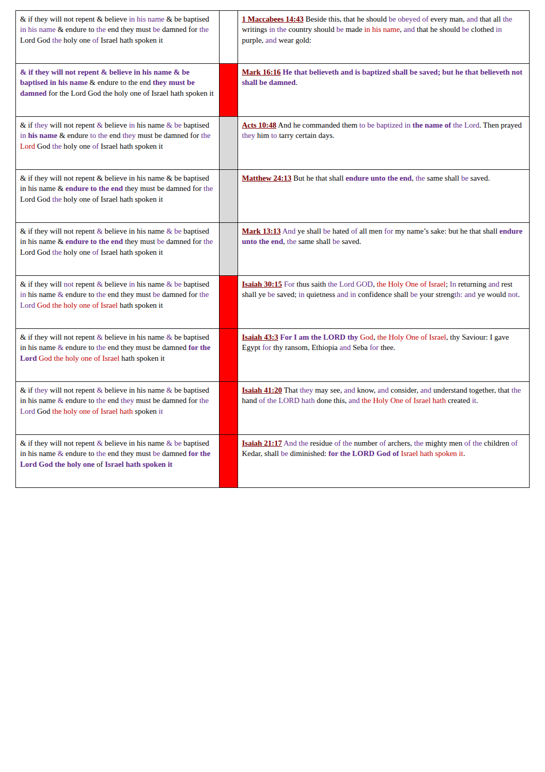| & if they will not repent & believe in his name & be baptised in his name & endure to the end they must be damned for the Lord God the holy one of Israel hath spoken it | | 1 Maccabees 14:43 Beside this, that he should be obeyed of every man, and that all the writings in the country should be made in his name , and that he should be clothed in purple, and wear gold: |
| & if they will not repent & believe in his name & be baptised in his name & endure to the end they must be damned for the Lord God the holy one of Israel hath spoken it | | Mark 16:16 He that believeth and is baptized shall be saved; but he that believeth not shall be damned . |
| & if they will not repent & believe in his name & be baptised in his name & endure to the end they must be damned for the Lord God the holy one of Israel hath spoken it | | Acts 10:48 And he commanded them to be baptized in the name of the Lord . Then prayed they him to tarry certain days. |
| & if they will not repent & believe in his name & be baptised in his name & endure to the end they must be damned for the Lord God the holy one of Israel hath spoken it | | Matthew 24:13 But he that shall endure unto the end , the same shall be saved. |
| & if they will not repent & believe in his name & be baptised in his name & endure to the end they must be damned for the Lord God the holy one of Israel hath spoken it | | Mark 13:13 And ye shall be hated of all men for my name’s sake: but he that shall endure unto the end , the same shall be saved. |
| & if they will not repent & believe in his name & be baptised in his name & endure to the end they must be damned for the Lord God the holy one of Israel hath spoken it | | Isaiah 30:15 For thus saith the Lord GOD , the Holy One of Israel ; In returning and rest shall ye be saved; in quietness and in confidence shall be your streng th: and ye would not . |
| & if they will not repent & believe in his name & be baptised in his name & endure to the end they must be damned for the Lord God the holy one of Israel hath spoken it | | Isaiah 43:3 For I am the LORD thy God , the Holy One of Israel , thy Saviour: I gave Egypt for thy ransom, Ethiopia and Seba for thee. |
| & if they will not repent & believe in his name & be baptised in his name & endure to the end they must be damned for the Lord God the holy one of Israel hath spoken it | | Isaiah 41:20 That they may see, and know, and consider, and understand together, that the hand of the LORD hath done this, and the Holy One of Israel hath created it . |
| & if they will not repent & believe in his name & be baptised in his name & endure to the end they must be damned for the Lord God the holy one of Israel hath spoken it | | Isaiah 21:17 And the residue of the number of archers, the mighty men of the children of Kedar, shall be diminished: for the LORD God of Israel hath spoken it . |